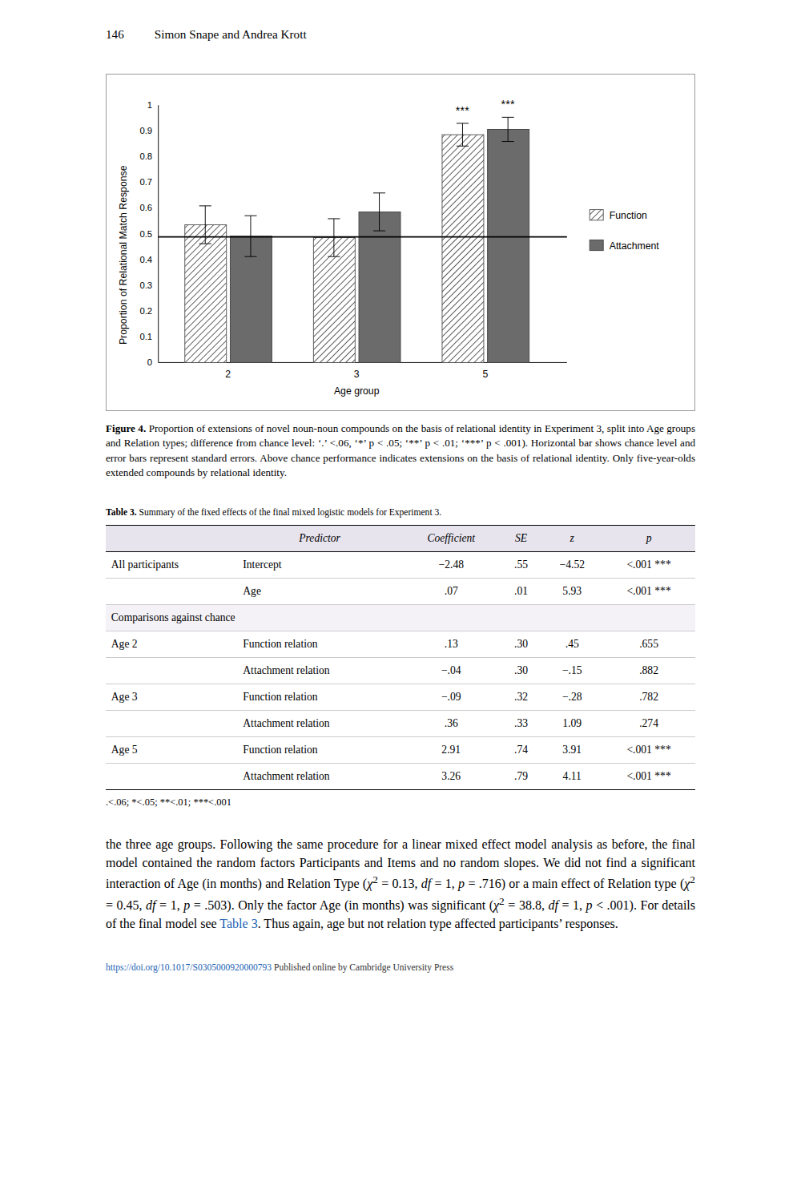146 Simon Snape and Andrea Krott
Proportion of Relational Match Response 1 0.9 0.8 0.7 0.6 0.5 0.4 0.3 0.2 0.1 0 *** *** 2 3 5 Age group Function Attachment
Figure 4. Proportion of extensions of novel noun-noun compounds on the basis of relational identity in Experiment 3, split into Age groups and Relation types; difference from chance level: ‘.’ <.06, ‘*’ p < .05; ‘**’ p < .01; ‘***’ p < .001). Horizontal bar shows chance level and error bars represent standard errors. Above chance performance indicates extensions on the basis of relational identity. Only five-year-olds extended compounds by relational identity.
Table 3. Summary of the fixed effects of the final mixed logistic models for Experiment 3.
| | Predictor | Coefficient | SE | z | p |
| --- | --- | --- | --- | --- | --- |
| All participants | Intercept | −2.48 | .55 | −4.52 | <.001 *** |
| | Age | .07 | .01 | 5.93 | <.001 *** |
| Comparisons against chance |
| Age 2 | Function relation | .13 | .30 | .45 | .655 |
| | Attachment relation | −.04 | .30 | −.15 | .882 |
| Age 3 | Function relation | −.09 | .32 | −.28 | .782 |
| | Attachment relation | .36 | .33 | 1.09 | .274 |
| Age 5 | Function relation | 2.91 | .74 | 3.91 | <.001 *** |
| | Attachment relation | 3.26 | .79 | 4.11 | <.001 *** |
.<.06; *<.05; **<.01; ***<.001
the three age groups. Following the same procedure for a linear mixed effect model analysis as before, the final model contained the random factors Participants and Items and no random slopes. We did not find a significant interaction of Age (in months) and Relation Type (χ2 = 0.13, df = 1, p = .716) or a main effect of Relation type (χ2 = 0.45, df = 1, p = .503). Only the factor Age (in months) was significant (χ2 = 38.8, df = 1, p < .001). For details of the final model see Table 3. Thus again, age but not relation type affected participants’ responses.
https://doi.org/10.1017/S0305000920000793 Published online by Cambridge University Press